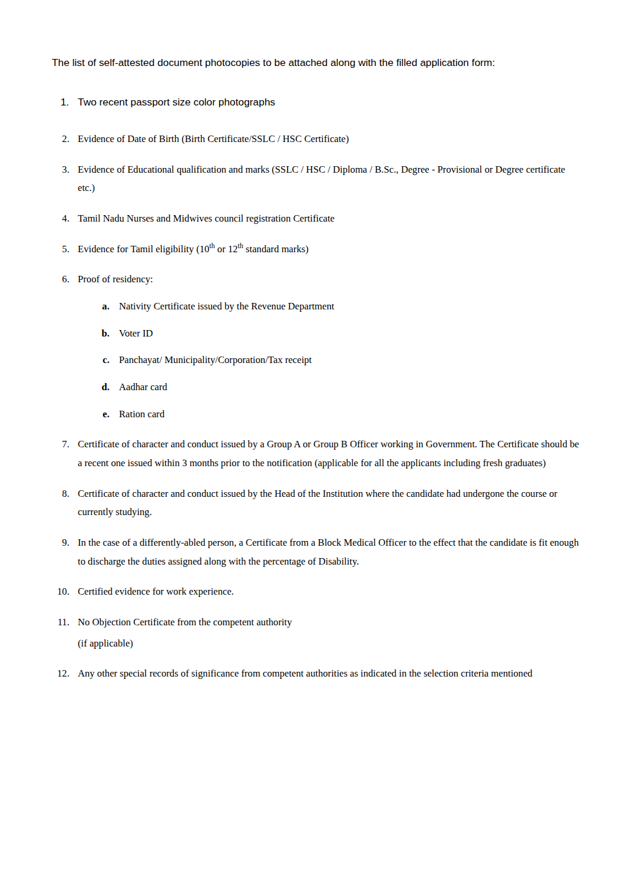The list of self-attested document photocopies to be attached along with the filled application form:
Two recent passport size color photographs
Evidence of Date of Birth (Birth Certificate/SSLC / HSC Certificate)
Evidence of Educational qualification and marks (SSLC / HSC / Diploma / B.Sc., Degree - Provisional or Degree certificate etc.)
Tamil Nadu Nurses and Midwives council registration Certificate
Evidence for Tamil eligibility (10th or 12th standard marks)
Proof of residency:
Nativity Certificate issued by the Revenue Department
Voter ID
Panchayat/ Municipality/Corporation/Tax receipt
Aadhar card
Ration card
Certificate of character and conduct issued by a Group A or Group B Officer working in Government. The Certificate should be a recent one issued within 3 months prior to the notification (applicable for all the applicants including fresh graduates)
Certificate of character and conduct issued by the Head of the Institution where the candidate had undergone the course or currently studying.
In the case of a differently-abled person, a Certificate from a Block Medical Officer to the effect that the candidate is fit enough to discharge the duties assigned along with the percentage of Disability.
Certified evidence for work experience.
No Objection Certificate from the competent authority (if applicable)
Any other special records of significance from competent authorities as indicated in the selection criteria mentioned